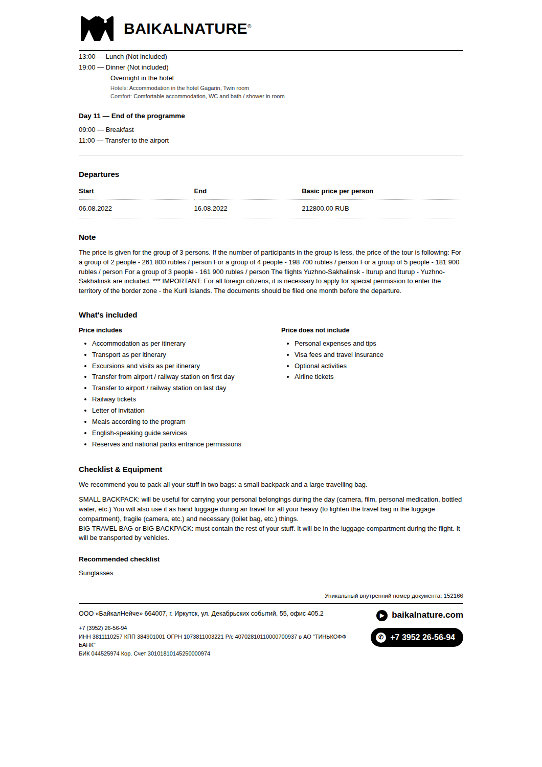BAIKALNATURE®
13:00 — Lunch (Not included)
19:00 — Dinner (Not included)
Overnight in the hotel
Hotels: Accommodation in the hotel Gagarin, Twin room
Comfort: Comfortable accommodation, WC and bath / shower in room
Day 11 — End of the programme
09:00 — Breakfast
11:00 — Transfer to the airport
Departures
| Start | End | Basic price per person |
| --- | --- | --- |
| 06.08.2022 | 16.08.2022 | 212800.00 RUB |
Note
The price is given for the group of 3 persons. If the number of participants in the group is less, the price of the tour is following: For a group of 2 people - 261 800 rubles / person For a group of 4 people - 198 700 rubles / person For a group of 5 people - 181 900 rubles / person For a group of 3 people - 161 900 rubles / person The flights Yuzhno-Sakhalinsk - Iturup and Iturup - Yuzhno-Sakhalinsk are included. *** IMPORTANT: For all foreign citizens, it is necessary to apply for special permission to enter the territory of the border zone - the Kuril Islands. The documents should be filed one month before the departure.
What's included
Price includes
Accommodation as per itinerary
Transport as per itinerary
Excursions and visits as per itinerary
Transfer from airport / railway station on first day
Transfer to airport / railway station on last day
Railway tickets
Letter of invitation
Meals according to the program
English-speaking guide services
Reserves and national parks entrance permissions
Price does not include
Personal expenses and tips
Visa fees and travel insurance
Optional activities
Airline tickets
Checklist & Equipment
We recommend you to pack all your stuff in two bags: a small backpack and a large travelling bag.
SMALL BACKPACK: will be useful for carrying your personal belongings during the day (camera, film, personal medication, bottled water, etc.) You will also use it as hand luggage during air travel for all your heavy (to lighten the travel bag in the luggage compartment), fragile (camera, etc.) and necessary (toilet bag, etc.) things.
BIG TRAVEL BAG or BIG BACKPACK: must contain the rest of your stuff. It will be in the luggage compartment during the flight. It will be transported by vehicles.
Recommended checklist
Sunglasses
Уникальный внутренний номер документа: 152166
ООО «БайкалНейче» 664007, г. Иркутск, ул. Декабрьских событий, 55, офис 405.2
+7 (3952) 26-56-94
ИНН 3811110257 КПП 384901001 ОГРН 1073811003221 Р/с 40702810110000700937 в АО "ТИНЬКОФФ БАНК"
БИК 044525974 Кор. Счет 30101810145250000974
▶baikalnature.com
✆+7 3952 26-56-94